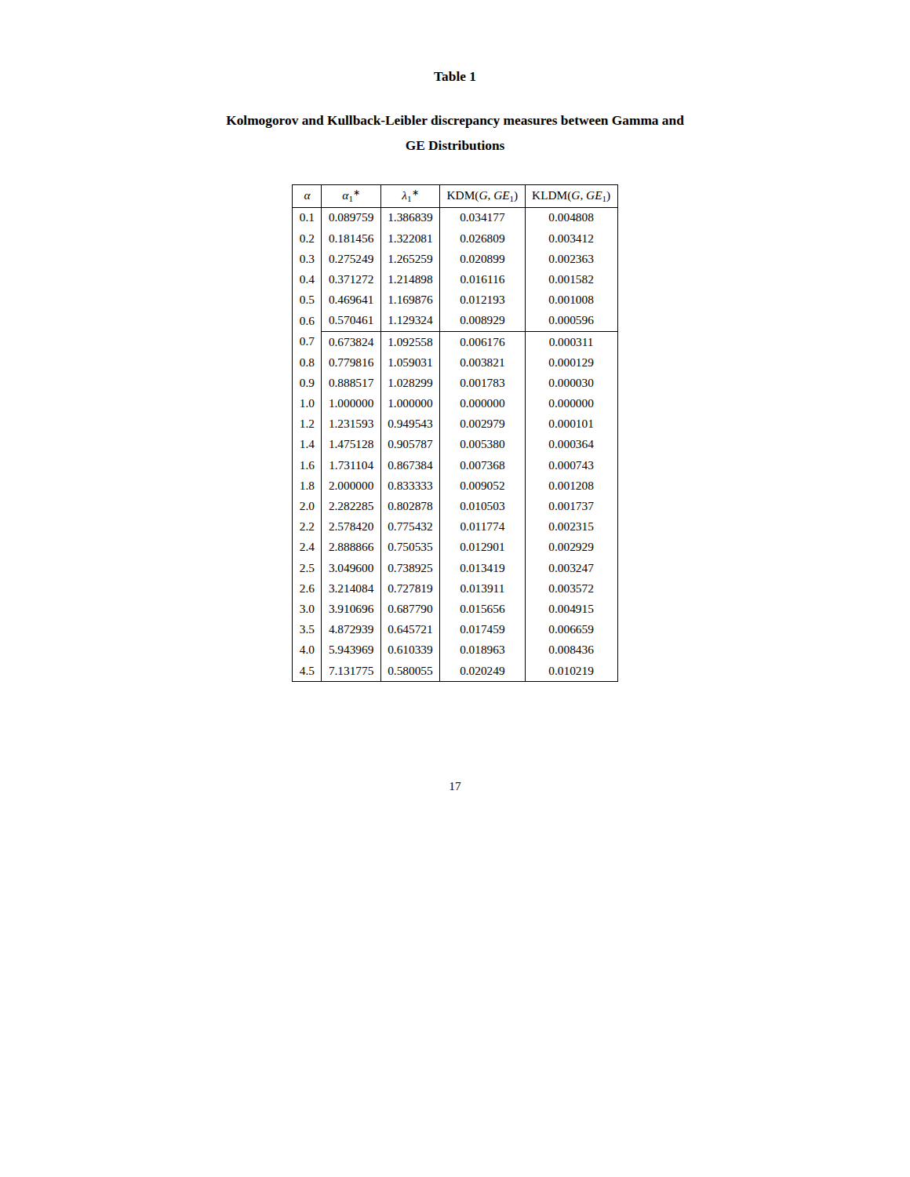Table 1
Kolmogorov and Kullback-Leibler discrepancy measures between Gamma and
GE Distributions
| α | α 1 ∗ | λ 1 ∗ | KDM( G , GE 1 ) | KLDM( G , GE 1 ) |
| --- | --- | --- | --- | --- |
| 0.1 | 0.089759 | 1.386839 | 0.034177 | 0.004808 |
| 0.2 | 0.181456 | 1.322081 | 0.026809 | 0.003412 |
| 0.3 | 0.275249 | 1.265259 | 0.020899 | 0.002363 |
| 0.4 | 0.371272 | 1.214898 | 0.016116 | 0.001582 |
| 0.5 | 0.469641 | 1.169876 | 0.012193 | 0.001008 |
| 0.6 | 0.570461 | 1.129324 | 0.008929 | 0.000596 |
| 0.7 | 0.673824 | 1.092558 | 0.006176 | 0.000311 |
| 0.8 | 0.779816 | 1.059031 | 0.003821 | 0.000129 |
| 0.9 | 0.888517 | 1.028299 | 0.001783 | 0.000030 |
| 1.0 | 1.000000 | 1.000000 | 0.000000 | 0.000000 |
| 1.2 | 1.231593 | 0.949543 | 0.002979 | 0.000101 |
| 1.4 | 1.475128 | 0.905787 | 0.005380 | 0.000364 |
| 1.6 | 1.731104 | 0.867384 | 0.007368 | 0.000743 |
| 1.8 | 2.000000 | 0.833333 | 0.009052 | 0.001208 |
| 2.0 | 2.282285 | 0.802878 | 0.010503 | 0.001737 |
| 2.2 | 2.578420 | 0.775432 | 0.011774 | 0.002315 |
| 2.4 | 2.888866 | 0.750535 | 0.012901 | 0.002929 |
| 2.5 | 3.049600 | 0.738925 | 0.013419 | 0.003247 |
| 2.6 | 3.214084 | 0.727819 | 0.013911 | 0.003572 |
| 3.0 | 3.910696 | 0.687790 | 0.015656 | 0.004915 |
| 3.5 | 4.872939 | 0.645721 | 0.017459 | 0.006659 |
| 4.0 | 5.943969 | 0.610339 | 0.018963 | 0.008436 |
| 4.5 | 7.131775 | 0.580055 | 0.020249 | 0.010219 |
17